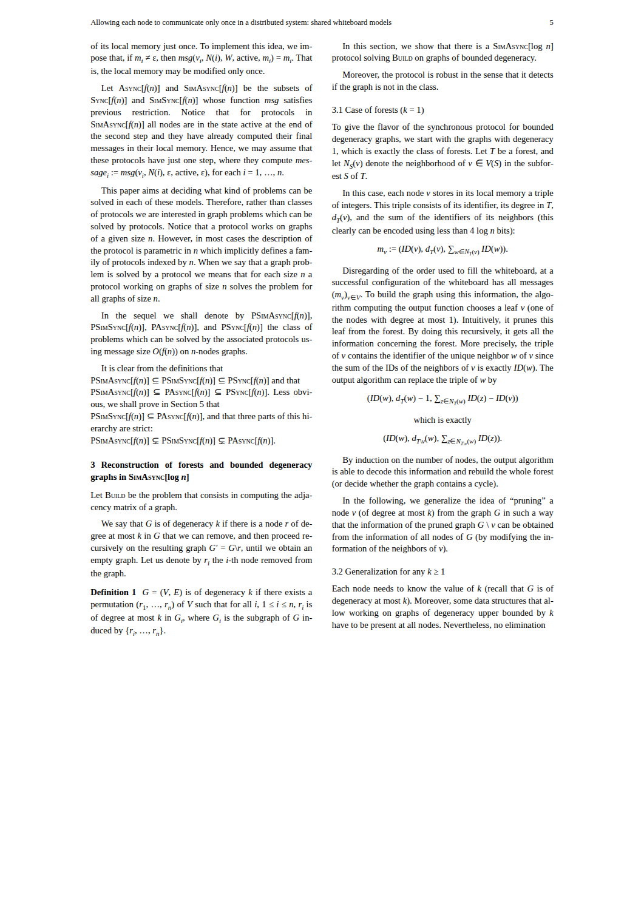Allowing each node to communicate only once in a distributed system: shared whiteboard models 5
of its local memory just once. To implement this idea, we impose that, if mi ≠ ε, then msg(vi, N(i), W, active, mi) = mi. That is, the local memory may be modified only once.
Let Async[f(n)] and SimAsync[f(n)] be the subsets of Sync[f(n)] and SimSync[f(n)] whose function msg satisfies previous restriction. Notice that for protocols in SimAsync[f(n)] all nodes are in the state active at the end of the second step and they have already computed their final messages in their local memory. Hence, we may assume that these protocols have just one step, where they compute messagei := msg(vi, N(i), ε, active, ε), for each i = 1, …, n.
This paper aims at deciding what kind of problems can be solved in each of these models. Therefore, rather than classes of protocols we are interested in graph problems which can be solved by protocols. Notice that a protocol works on graphs of a given size n. However, in most cases the description of the protocol is parametric in n which implicitly defines a family of protocols indexed by n. When we say that a graph problem is solved by a protocol we means that for each size n a protocol working on graphs of size n solves the problem for all graphs of size n.
In the sequel we shall denote by PSimAsync[f(n)], PSimSync[f(n)], PAsync[f(n)], and PSync[f(n)] the class of problems which can be solved by the associated protocols using message size O(f(n)) on n-nodes graphs.
It is clear from the definitions that
PSimAsync[f(n)] ⊆ PSimSync[f(n)] ⊆ PSync[f(n)] and that
PSimAsync[f(n)] ⊆ PAsync[f(n)] ⊆ PSync[f(n)]. Less obvious, we shall prove in Section 5 that
PSimSync[f(n)] ⊆ PAsync[f(n)], and that three parts of this hierarchy are strict:
PSimAsync[f(n)] ⊊ PSimSync[f(n)] ⊊ PAsync[f(n)].
3 Reconstruction of forests and bounded degeneracy graphs in SimAsync[log n]
Let Build be the problem that consists in computing the adjacency matrix of a graph.
We say that G is of degeneracy k if there is a node r of degree at most k in G that we can remove, and then proceed recursively on the resulting graph G′ = G\r, until we obtain an empty graph. Let us denote by ri the i-th node removed from the graph.
Definition 1 G = (V, E) is of degeneracy k if there exists a permutation (r1, …, rn) of V such that for all i, 1 ≤ i ≤ n, ri is of degree at most k in Gi, where Gi is the subgraph of G induced by {ri, …, rn}.
In this section, we show that there is a SimAsync[log n] protocol solving Build on graphs of bounded degeneracy.
Moreover, the protocol is robust in the sense that it detects if the graph is not in the class.
3.1 Case of forests (k = 1)
To give the flavor of the synchronous protocol for bounded degeneracy graphs, we start with the graphs with degeneracy 1, which is exactly the class of forests. Let T be a forest, and let NS(v) denote the neighborhood of v ∈ V(S) in the subforest S of T.
In this case, each node v stores in its local memory a triple of integers. This triple consists of its identifier, its degree in T, dT(v), and the sum of the identifiers of its neighbors (this clearly can be encoded using less than 4 log n bits):
mv := (ID(v), dT(v), ∑w∈NT(v) ID(w)).
Disregarding of the order used to fill the whiteboard, at a successful configuration of the whiteboard has all messages (mv)v∈V. To build the graph using this information, the algorithm computing the output function chooses a leaf v (one of the nodes with degree at most 1). Intuitively, it prunes this leaf from the forest. By doing this recursively, it gets all the information concerning the forest. More precisely, the triple of v contains the identifier of the unique neighbor w of v since the sum of the IDs of the neighbors of v is exactly ID(w). The output algorithm can replace the triple of w by
(ID(w), dT(w) − 1, ∑z∈NT(w) ID(z) − ID(v))
which is exactly
(ID(w), dT\v(w), ∑z∈NT\v(w) ID(z)).
By induction on the number of nodes, the output algorithm is able to decode this information and rebuild the whole forest (or decide whether the graph contains a cycle).
In the following, we generalize the idea of “pruning” a node v (of degree at most k) from the graph G in such a way that the information of the pruned graph G \ v can be obtained from the information of all nodes of G (by modifying the information of the neighbors of v).
3.2 Generalization for any k ≥ 1
Each node needs to know the value of k (recall that G is of degeneracy at most k). Moreover, some data structures that allow working on graphs of degeneracy upper bounded by k have to be present at all nodes. Nevertheless, no elimination